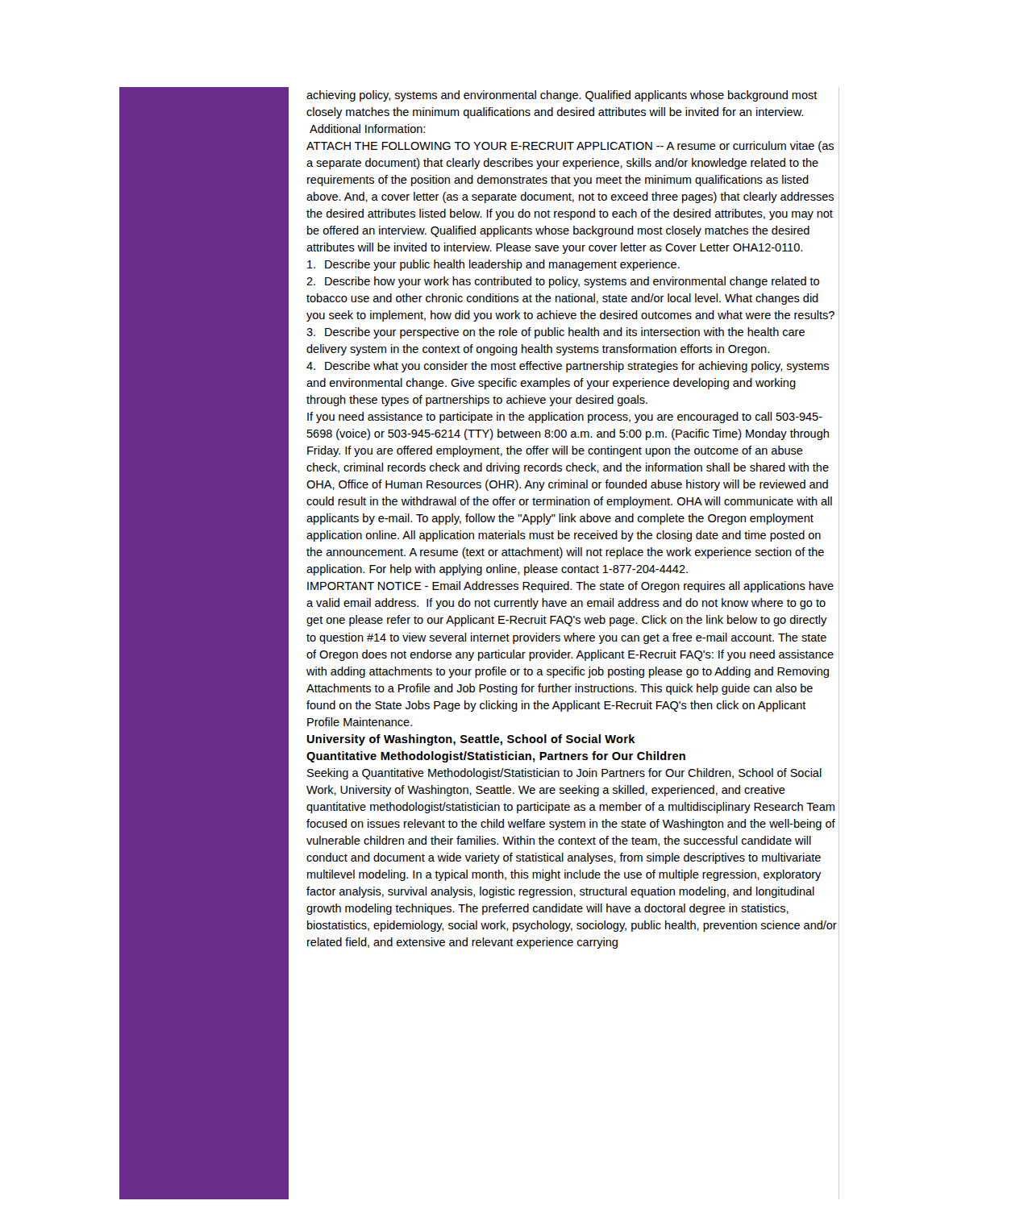achieving policy, systems and environmental change. Qualified applicants whose background most closely matches the minimum qualifications and desired attributes will be invited for an interview.
Additional Information:
ATTACH THE FOLLOWING TO YOUR E-RECRUIT APPLICATION -- A resume or curriculum vitae (as a separate document) that clearly describes your experience, skills and/or knowledge related to the requirements of the position and demonstrates that you meet the minimum qualifications as listed above. And, a cover letter (as a separate document, not to exceed three pages) that clearly addresses the desired attributes listed below. If you do not respond to each of the desired attributes, you may not be offered an interview. Qualified applicants whose background most closely matches the desired attributes will be invited to interview. Please save your cover letter as Cover Letter OHA12-0110.
1. Describe your public health leadership and management experience.
2. Describe how your work has contributed to policy, systems and environmental change related to tobacco use and other chronic conditions at the national, state and/or local level. What changes did you seek to implement, how did you work to achieve the desired outcomes and what were the results?
3. Describe your perspective on the role of public health and its intersection with the health care delivery system in the context of ongoing health systems transformation efforts in Oregon.
4. Describe what you consider the most effective partnership strategies for achieving policy, systems and environmental change. Give specific examples of your experience developing and working through these types of partnerships to achieve your desired goals.
If you need assistance to participate in the application process, you are encouraged to call 503-945-5698 (voice) or 503-945-6214 (TTY) between 8:00 a.m. and 5:00 p.m. (Pacific Time) Monday through Friday. If you are offered employment, the offer will be contingent upon the outcome of an abuse check, criminal records check and driving records check, and the information shall be shared with the OHA, Office of Human Resources (OHR). Any criminal or founded abuse history will be reviewed and could result in the withdrawal of the offer or termination of employment. OHA will communicate with all applicants by e-mail. To apply, follow the "Apply" link above and complete the Oregon employment application online. All application materials must be received by the closing date and time posted on the announcement. A resume (text or attachment) will not replace the work experience section of the application. For help with applying online, please contact 1-877-204-4442.
IMPORTANT NOTICE - Email Addresses Required. The state of Oregon requires all applications have a valid email address. If you do not currently have an email address and do not know where to go to get one please refer to our Applicant E-Recruit FAQ's web page. Click on the link below to go directly to question #14 to view several internet providers where you can get a free e-mail account. The state of Oregon does not endorse any particular provider. Applicant E-Recruit FAQ's: If you need assistance with adding attachments to your profile or to a specific job posting please go to Adding and Removing Attachments to a Profile and Job Posting for further instructions. This quick help guide can also be found on the State Jobs Page by clicking in the Applicant E-Recruit FAQ's then click on Applicant Profile Maintenance.
University of Washington, Seattle, School of Social Work
Quantitative Methodologist/Statistician, Partners for Our Children
Seeking a Quantitative Methodologist/Statistician to Join Partners for Our Children, School of Social Work, University of Washington, Seattle. We are seeking a skilled, experienced, and creative quantitative methodologist/statistician to participate as a member of a multidisciplinary Research Team focused on issues relevant to the child welfare system in the state of Washington and the well-being of
vulnerable children and their families. Within the context of the team, the successful candidate will conduct and document a wide variety of statistical analyses, from simple descriptives to multivariate
multilevel modeling. In a typical month, this might include the use of multiple regression, exploratory factor analysis, survival analysis, logistic regression, structural equation modeling, and longitudinal
growth modeling techniques. The preferred candidate will have a doctoral degree in statistics, biostatistics, epidemiology, social work, psychology, sociology, public health, prevention science and/or related field, and extensive and relevant experience carrying